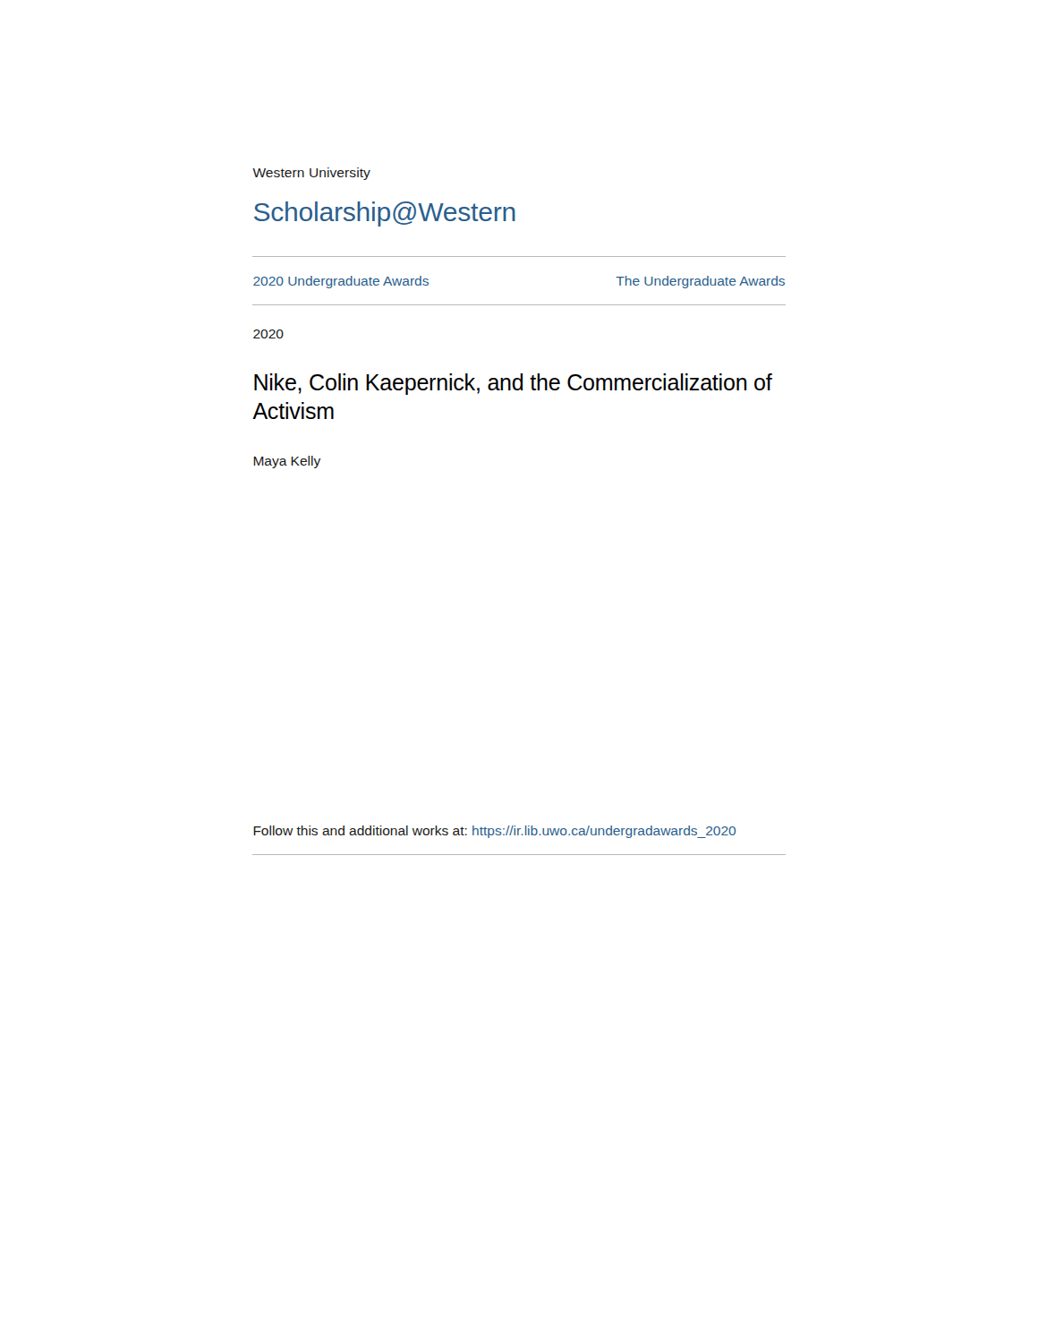Western University
Scholarship@Western
2020 Undergraduate Awards The Undergraduate Awards
2020
Nike, Colin Kaepernick, and the Commercialization of Activism
Maya Kelly
Follow this and additional works at: https://ir.lib.uwo.ca/undergradawards_2020